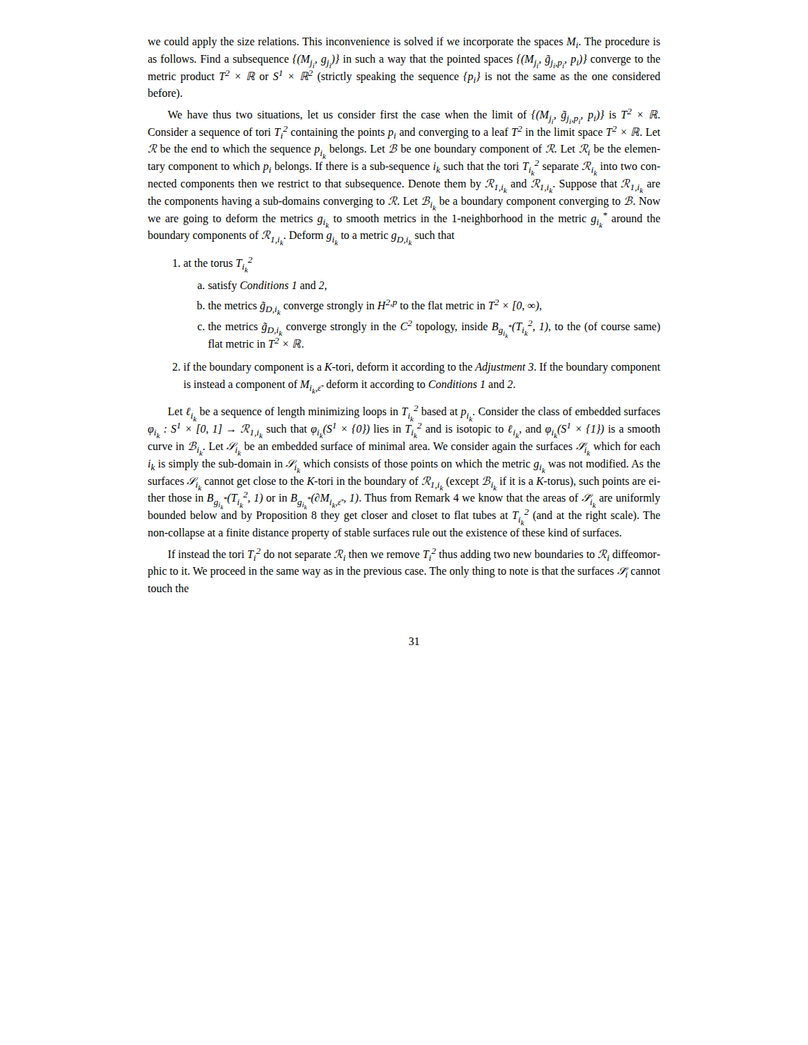we could apply the size relations. This inconvenience is solved if we incorporate the spaces Mi. The procedure is as follows. Find a subsequence {(Mji, gji)} in such a way that the pointed spaces {(Mji, g̃ji,pi, pi)} converge to the metric product T2 × ℝ or S1 × ℝ2 (strictly speaking the sequence {pi} is not the same as the one considered before).
We have thus two situations, let us consider first the case when the limit of {(Mji, g̃ji,pi, pi)} is T2 × ℝ. Consider a sequence of tori Ti2 containing the points pi and converging to a leaf T2 in the limit space T2 × ℝ. Let ℛ be the end to which the sequence pik belongs. Let ℬ be one boundary component of ℛ. Let ℛi be the elementary component to which pi belongs. If there is a sub-sequence ik such that the tori Tik2 separate ℛik into two connected components then we restrict to that subsequence. Denote them by ℛ1,ik and ℛ1,ik. Suppose that ℛ1,ik are the components having a sub-domains converging to ℛ. Let ℬik be a boundary component converging to ℬ. Now we are going to deform the metrics gik to smooth metrics in the 1-neighborhood in the metric gik* around the boundary components of ℛ1,ik. Deform gik to a metric gD,ik such that
at the torus Tik2
satisfy Conditions 1 and 2,
the metrics g̃D,ik converge strongly in H2,p to the flat metric in T2 × [0, ∞),
the metrics g̃D,ik converge strongly in the C2 topology, inside Bgik*(Tik2, 1), to the (of course same) flat metric in T2 × ℝ.
if the boundary component is a K-tori, deform it according to the Adjustment 3. If the boundary component is instead a component of Mik,ε̄′ deform it according to Conditions 1 and 2.
Let ℓik be a sequence of length minimizing loops in Tik2 based at pik. Consider the class of embedded surfaces φik : S1 × [0, 1] → ℛ1,ik such that φik(S1 × {0}) lies in Tik2 and is isotopic to ℓik, and φik(S1 × {1}) is a smooth curve in ℬik. Let 𝒮ik be an embedded surface of minimal area. We consider again the surfaces 𝒮̄ik which for each ik is simply the sub-domain in 𝒮ik which consists of those points on which the metric gik was not modified. As the surfaces 𝒮ik cannot get close to the K-tori in the boundary of ℛ1,ik (except ℬik if it is a K-torus), such points are either those in Bgik*(Tik2, 1) or in Bgik*(∂Mik,ε̄′, 1). Thus from Remark 4 we know that the areas of 𝒮̄ik are uniformly bounded below and by Proposition 8 they get closer and closet to flat tubes at Tik2 (and at the right scale). The non-collapse at a finite distance property of stable surfaces rule out the existence of these kind of surfaces.
If instead the tori Ti2 do not separate ℛi then we remove Ti2 thus adding two new boundaries to ℛi diffeomorphic to it. We proceed in the same way as in the previous case. The only thing to note is that the surfaces 𝒮̄i cannot touch the
31